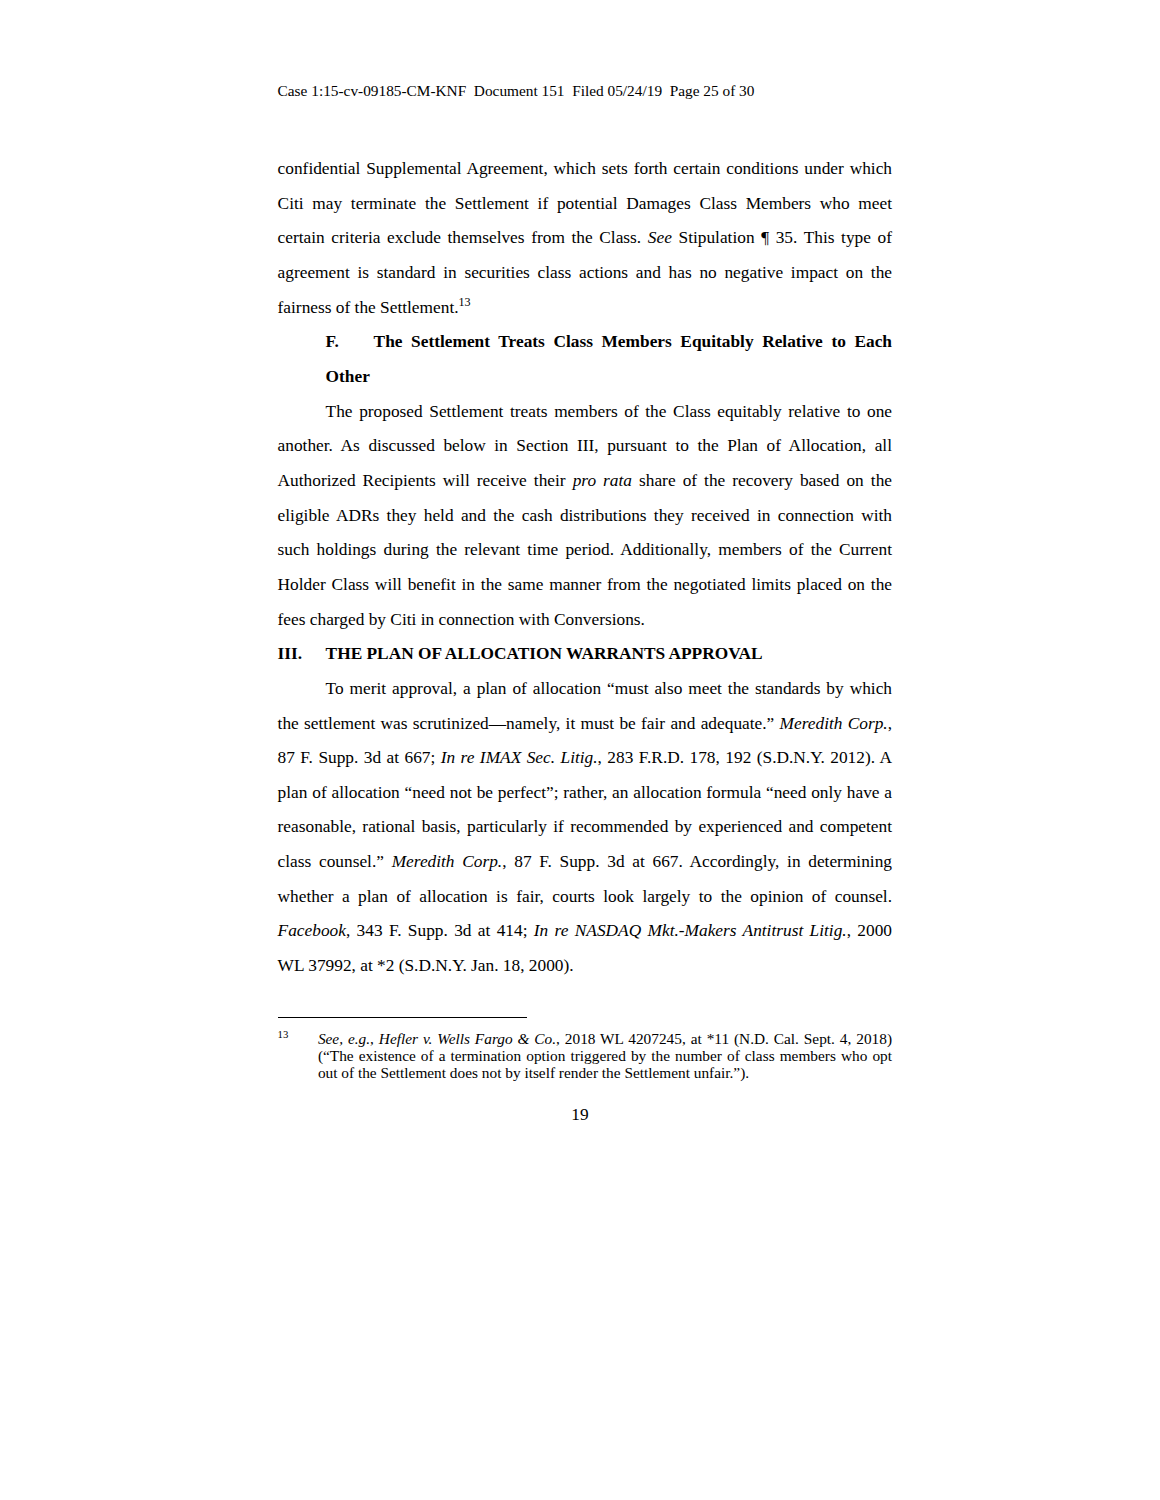Case 1:15-cv-09185-CM-KNF Document 151 Filed 05/24/19 Page 25 of 30
confidential Supplemental Agreement, which sets forth certain conditions under which Citi may terminate the Settlement if potential Damages Class Members who meet certain criteria exclude themselves from the Class. See Stipulation ¶ 35. This type of agreement is standard in securities class actions and has no negative impact on the fairness of the Settlement.13
F. The Settlement Treats Class Members Equitably Relative to Each Other
The proposed Settlement treats members of the Class equitably relative to one another. As discussed below in Section III, pursuant to the Plan of Allocation, all Authorized Recipients will receive their pro rata share of the recovery based on the eligible ADRs they held and the cash distributions they received in connection with such holdings during the relevant time period. Additionally, members of the Current Holder Class will benefit in the same manner from the negotiated limits placed on the fees charged by Citi in connection with Conversions.
III. THE PLAN OF ALLOCATION WARRANTS APPROVAL
To merit approval, a plan of allocation “must also meet the standards by which the settlement was scrutinized—namely, it must be fair and adequate.” Meredith Corp., 87 F. Supp. 3d at 667; In re IMAX Sec. Litig., 283 F.R.D. 178, 192 (S.D.N.Y. 2012). A plan of allocation “need not be perfect”; rather, an allocation formula “need only have a reasonable, rational basis, particularly if recommended by experienced and competent class counsel.” Meredith Corp., 87 F. Supp. 3d at 667. Accordingly, in determining whether a plan of allocation is fair, courts look largely to the opinion of counsel. Facebook, 343 F. Supp. 3d at 414; In re NASDAQ Mkt.-Makers Antitrust Litig., 2000 WL 37992, at *2 (S.D.N.Y. Jan. 18, 2000).
13
See, e.g., Hefler v. Wells Fargo & Co., 2018 WL 4207245, at *11 (N.D. Cal. Sept. 4, 2018) (“The existence of a termination option triggered by the number of class members who opt out of the Settlement does not by itself render the Settlement unfair.”).
19